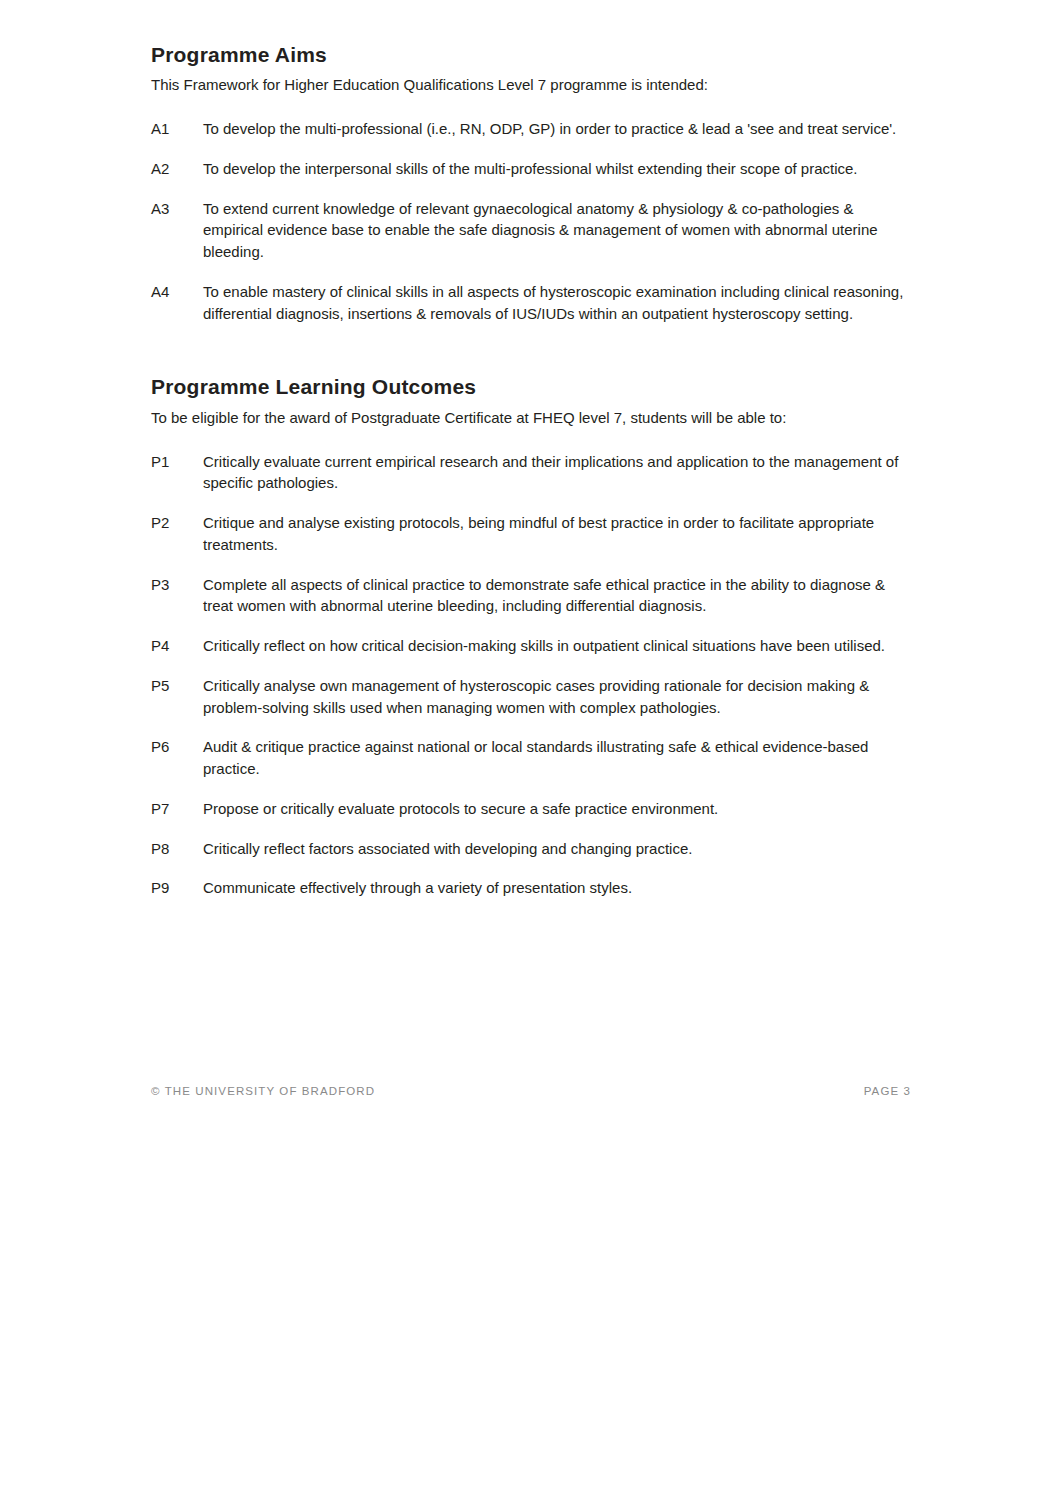Programme Aims
This Framework for Higher Education Qualifications Level 7 programme is intended:
A1
To develop the multi-professional (i.e., RN, ODP, GP) in order to practice & lead a 'see and treat service'.
A2
To develop the interpersonal skills of the multi-professional whilst extending their scope of practice.
A3
To extend current knowledge of relevant gynaecological anatomy & physiology & co-pathologies & empirical evidence base to enable the safe diagnosis & management of women with abnormal uterine bleeding.
A4
To enable mastery of clinical skills in all aspects of hysteroscopic examination including clinical reasoning, differential diagnosis, insertions & removals of IUS/IUDs within an outpatient hysteroscopy setting.
Programme Learning Outcomes
To be eligible for the award of Postgraduate Certificate at FHEQ level 7, students will be able to:
P1
Critically evaluate current empirical research and their implications and application to the management of specific pathologies.
P2
Critique and analyse existing protocols, being mindful of best practice in order to facilitate appropriate treatments.
P3
Complete all aspects of clinical practice to demonstrate safe ethical practice in the ability to diagnose & treat women with abnormal uterine bleeding, including differential diagnosis.
P4
Critically reflect on how critical decision-making skills in outpatient clinical situations have been utilised.
P5
Critically analyse own management of hysteroscopic cases providing rationale for decision making & problem-solving skills used when managing women with complex pathologies.
P6
Audit & critique practice against national or local standards illustrating safe & ethical evidence-based practice.
P7
Propose or critically evaluate protocols to secure a safe practice environment.
P8
Critically reflect factors associated with developing and changing practice.
P9
Communicate effectively through a variety of presentation styles.
© The University of Bradford Page 3